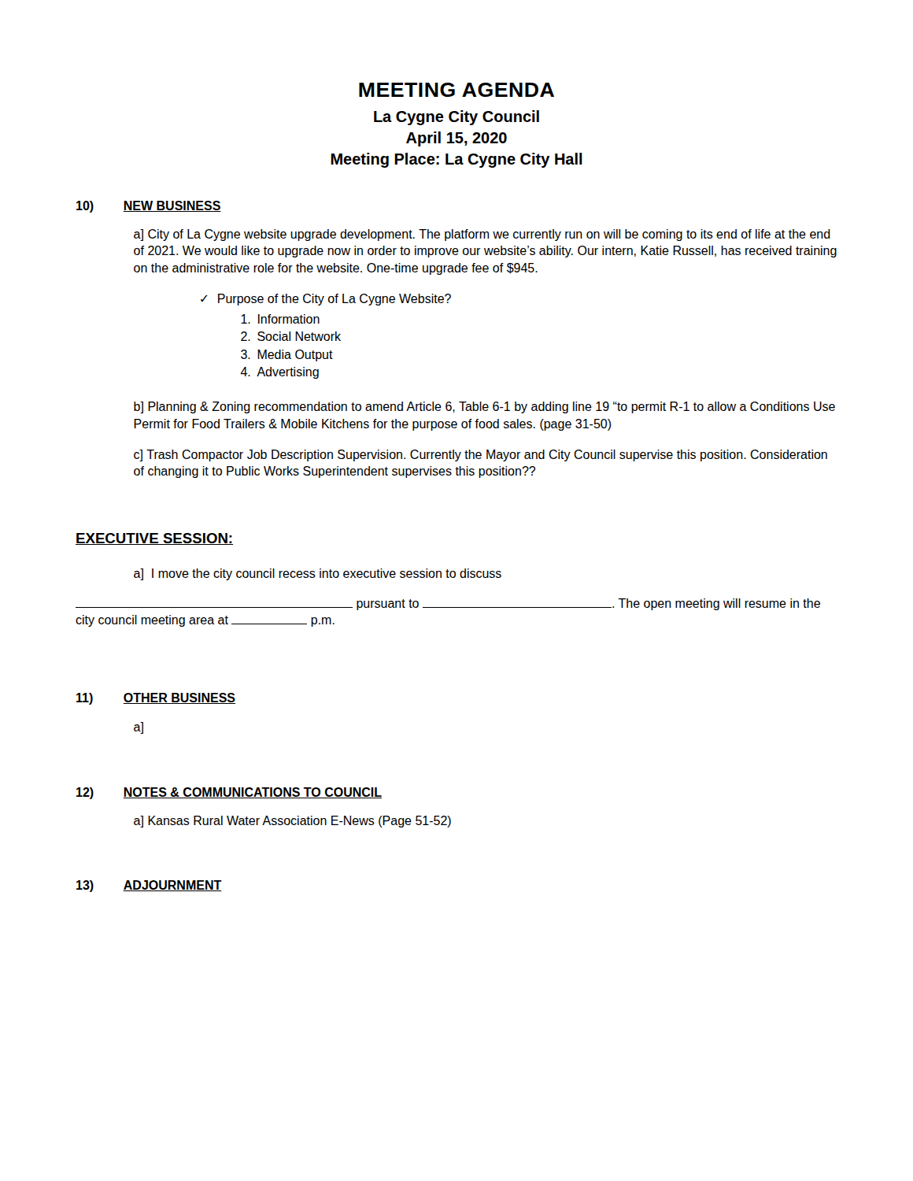MEETING AGENDA
La Cygne City Council
April 15, 2020
Meeting Place: La Cygne City Hall
10) New Business
a] City of La Cygne website upgrade development. The platform we currently run on will be coming to its end of life at the end of 2021. We would like to upgrade now in order to improve our website’s ability. Our intern, Katie Russell, has received training on the administrative role for the website. One-time upgrade fee of $945.
✓ Purpose of the City of La Cygne Website?
Information
Social Network
Media Output
Advertising
b] Planning & Zoning recommendation to amend Article 6, Table 6-1 by adding line 19 “to permit R-1 to allow a Conditions Use Permit for Food Trailers & Mobile Kitchens for the purpose of food sales. (page 31-50)
c] Trash Compactor Job Description Supervision. Currently the Mayor and City Council supervise this position. Consideration of changing it to Public Works Superintendent supervises this position??
Executive Session:
a] I move the city council recess into executive session to discuss
pursuant to . The open meeting will resume in the city council meeting area at p.m.
11) Other Business
a]
12) Notes & Communications to Council
a] Kansas Rural Water Association E-News (Page 51-52)
13) Adjournment